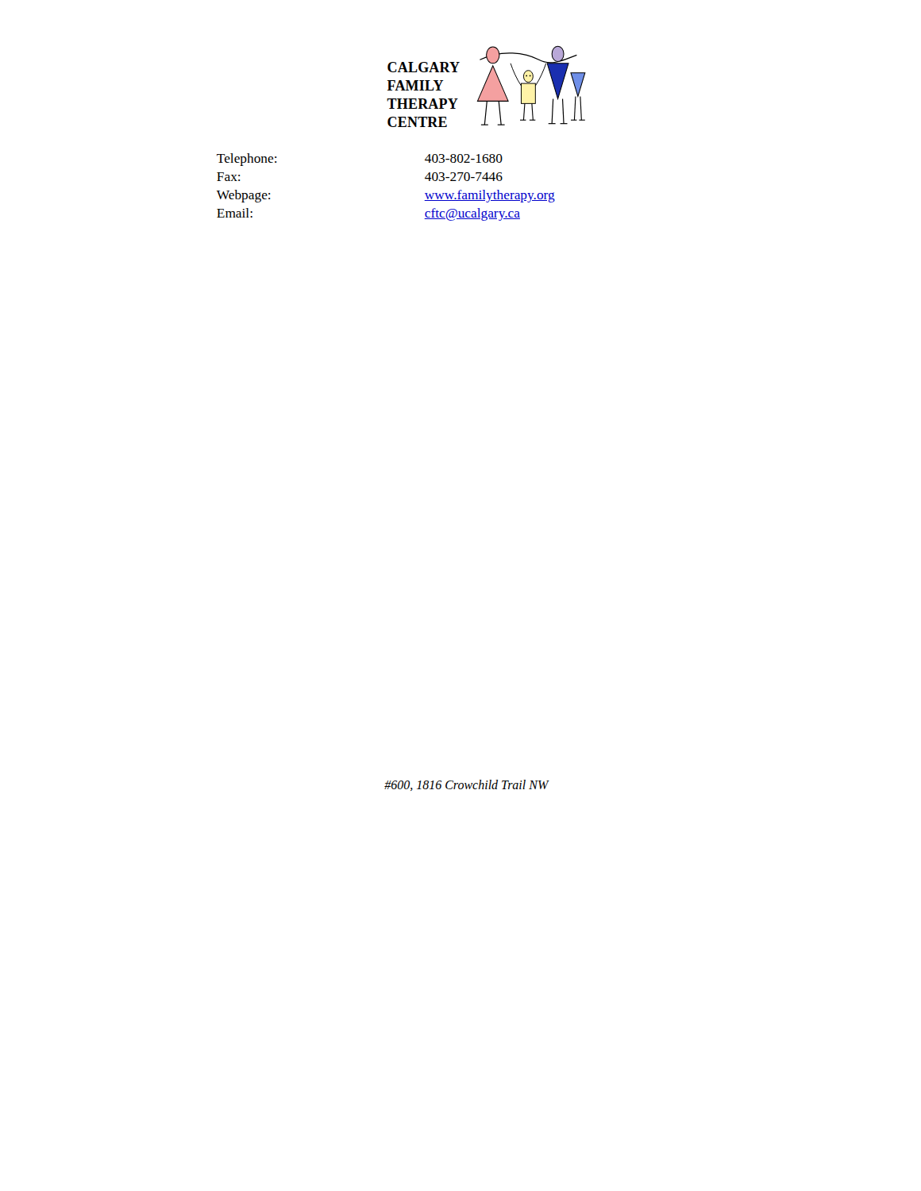CALGARY
FAMILY
THERAPY
CENTRE
| Telephone: | 403-802-1680 |
| Fax: | 403-270-7446 |
| Webpage: | www.familytherapy.org |
| Email: | cftc@ucalgary.ca |
#600, 1816 Crowchild Trail NW